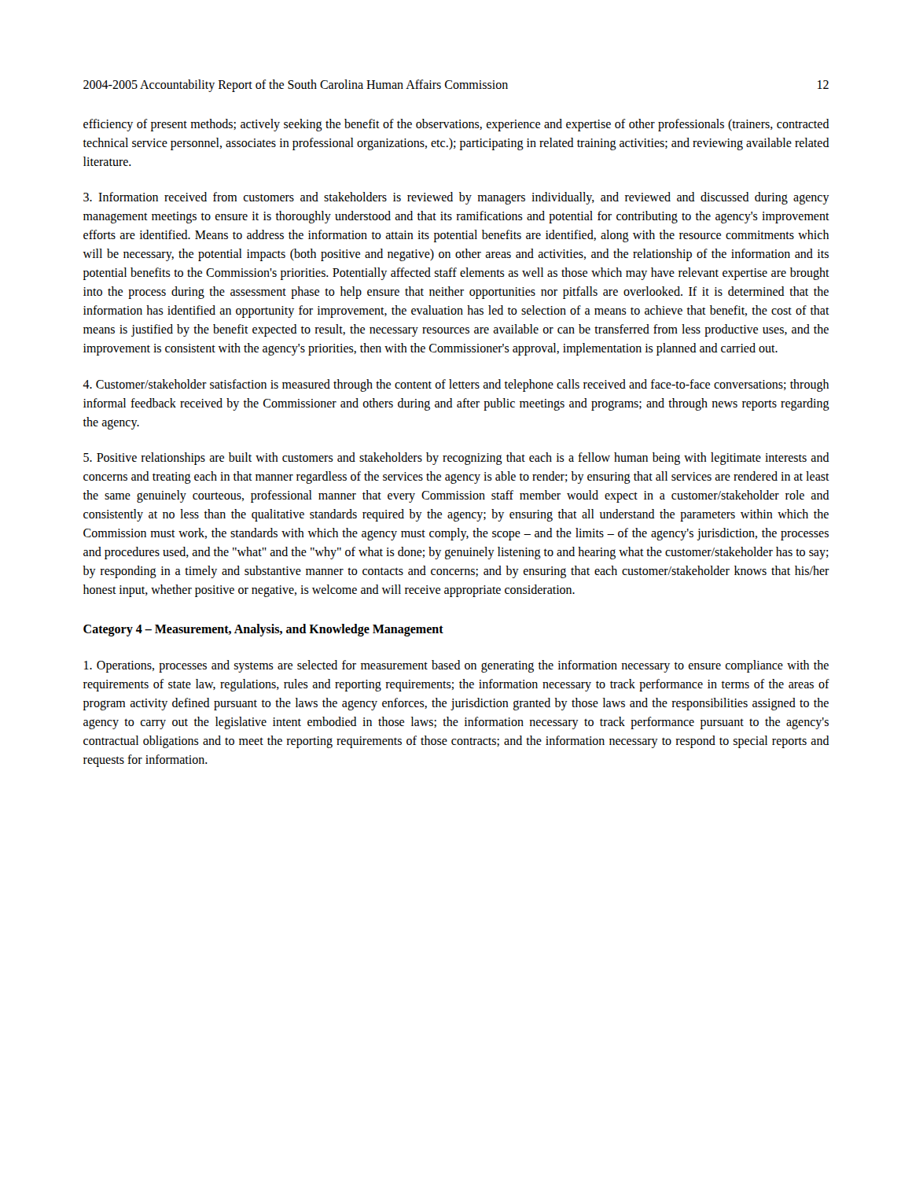2004-2005 Accountability Report of the South Carolina Human Affairs Commission 12
efficiency of present methods; actively seeking the benefit of the observations, experience and expertise of other professionals (trainers, contracted technical service personnel, associates in professional organizations, etc.); participating in related training activities; and reviewing available related literature.
3. Information received from customers and stakeholders is reviewed by managers individually, and reviewed and discussed during agency management meetings to ensure it is thoroughly understood and that its ramifications and potential for contributing to the agency's improvement efforts are identified. Means to address the information to attain its potential benefits are identified, along with the resource commitments which will be necessary, the potential impacts (both positive and negative) on other areas and activities, and the relationship of the information and its potential benefits to the Commission's priorities. Potentially affected staff elements as well as those which may have relevant expertise are brought into the process during the assessment phase to help ensure that neither opportunities nor pitfalls are overlooked. If it is determined that the information has identified an opportunity for improvement, the evaluation has led to selection of a means to achieve that benefit, the cost of that means is justified by the benefit expected to result, the necessary resources are available or can be transferred from less productive uses, and the improvement is consistent with the agency's priorities, then with the Commissioner's approval, implementation is planned and carried out.
4. Customer/stakeholder satisfaction is measured through the content of letters and telephone calls received and face-to-face conversations; through informal feedback received by the Commissioner and others during and after public meetings and programs; and through news reports regarding the agency.
5. Positive relationships are built with customers and stakeholders by recognizing that each is a fellow human being with legitimate interests and concerns and treating each in that manner regardless of the services the agency is able to render; by ensuring that all services are rendered in at least the same genuinely courteous, professional manner that every Commission staff member would expect in a customer/stakeholder role and consistently at no less than the qualitative standards required by the agency; by ensuring that all understand the parameters within which the Commission must work, the standards with which the agency must comply, the scope – and the limits – of the agency's jurisdiction, the processes and procedures used, and the "what" and the "why" of what is done; by genuinely listening to and hearing what the customer/stakeholder has to say; by responding in a timely and substantive manner to contacts and concerns; and by ensuring that each customer/stakeholder knows that his/her honest input, whether positive or negative, is welcome and will receive appropriate consideration.
Category 4 – Measurement, Analysis, and Knowledge Management
1. Operations, processes and systems are selected for measurement based on generating the information necessary to ensure compliance with the requirements of state law, regulations, rules and reporting requirements; the information necessary to track performance in terms of the areas of program activity defined pursuant to the laws the agency enforces, the jurisdiction granted by those laws and the responsibilities assigned to the agency to carry out the legislative intent embodied in those laws; the information necessary to track performance pursuant to the agency's contractual obligations and to meet the reporting requirements of those contracts; and the information necessary to respond to special reports and requests for information.